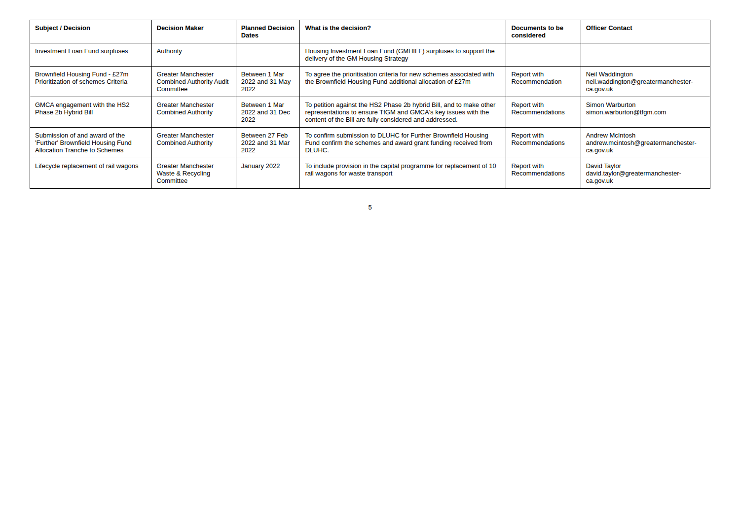| Subject / Decision | Decision Maker | Planned Decision Dates | What is the decision? | Documents to be considered | Officer Contact |
| --- | --- | --- | --- | --- | --- |
| Investment Loan Fund surpluses | Authority | | Housing Investment Loan Fund (GMHILF) surpluses to support the delivery of the GM Housing Strategy | | |
| Brownfield Housing Fund - £27m Prioritization of schemes Criteria | Greater Manchester Combined Authority Audit Committee | Between 1 Mar 2022 and 31 May 2022 | To agree the prioritisation criteria for new schemes associated with the Brownfield Housing Fund additional allocation of £27m | Report with Recommendation | Neil Waddington neil.waddington@greatermanchester-ca.gov.uk |
| GMCA engagement with the HS2 Phase 2b Hybrid Bill | Greater Manchester Combined Authority | Between 1 Mar 2022 and 31 Dec 2022 | To petition against the HS2 Phase 2b hybrid Bill, and to make other representations to ensure TfGM and GMCA's key issues with the content of the Bill are fully considered and addressed. | Report with Recommendations | Simon Warburton simon.warburton@tfgm.com |
| Submission of and award of the 'Further' Brownfield Housing Fund Allocation Tranche to Schemes | Greater Manchester Combined Authority | Between 27 Feb 2022 and 31 Mar 2022 | To confirm submission to DLUHC for Further Brownfield Housing Fund confirm the schemes and award grant funding received from DLUHC. | Report with Recommendations | Andrew McIntosh andrew.mcintosh@greatermanchester-ca.gov.uk |
| Lifecycle replacement of rail wagons | Greater Manchester Waste & Recycling Committee | January 2022 | To include provision in the capital programme for replacement of 10 rail wagons for waste transport | Report with Recommendations | David Taylor david.taylor@greatermanchester-ca.gov.uk |
5